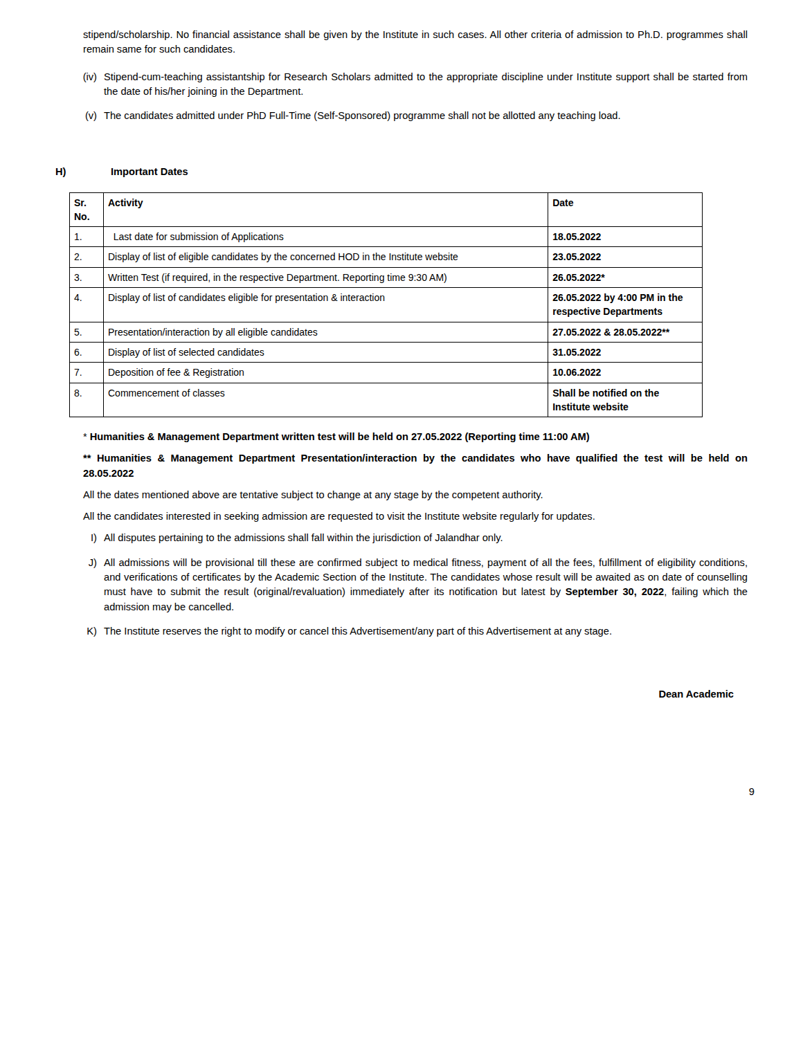stipend/scholarship. No financial assistance shall be given by the Institute in such cases. All other criteria of admission to Ph.D. programmes shall remain same for such candidates.
(iv)
Stipend-cum-teaching assistantship for Research Scholars admitted to the appropriate discipline under Institute support shall be started from the date of his/her joining in the Department.
(v)
The candidates admitted under PhD Full-Time (Self-Sponsored) programme shall not be allotted any teaching load.
H) Important Dates
| Sr. No. | Activity | Date |
| --- | --- | --- |
| 1. | Last date for submission of Applications | 18.05.2022 |
| 2. | Display of list of eligible candidates by the concerned HOD in the Institute website | 23.05.2022 |
| 3. | Written Test (if required, in the respective Department. Reporting time 9:30 AM) | 26.05.2022* |
| 4. | Display of list of candidates eligible for presentation & interaction | 26.05.2022 by 4:00 PM in the respective Departments |
| 5. | Presentation/interaction by all eligible candidates | 27.05.2022 & 28.05.2022** |
| 6. | Display of list of selected candidates | 31.05.2022 |
| 7. | Deposition of fee & Registration | 10.06.2022 |
| 8. | Commencement of classes | Shall be notified on the Institute website |
* Humanities & Management Department written test will be held on 27.05.2022 (Reporting time 11:00 AM)
** Humanities & Management Department Presentation/interaction by the candidates who have qualified the test will be held on 28.05.2022
All the dates mentioned above are tentative subject to change at any stage by the competent authority.
All the candidates interested in seeking admission are requested to visit the Institute website regularly for updates.
I)
All disputes pertaining to the admissions shall fall within the jurisdiction of Jalandhar only.
J)
All admissions will be provisional till these are confirmed subject to medical fitness, payment of all the fees, fulfillment of eligibility conditions, and verifications of certificates by the Academic Section of the Institute. The candidates whose result will be awaited as on date of counselling must have to submit the result (original/revaluation) immediately after its notification but latest by September 30, 2022, failing which the admission may be cancelled.
K)
The Institute reserves the right to modify or cancel this Advertisement/any part of this Advertisement at any stage.
Dean Academic
9